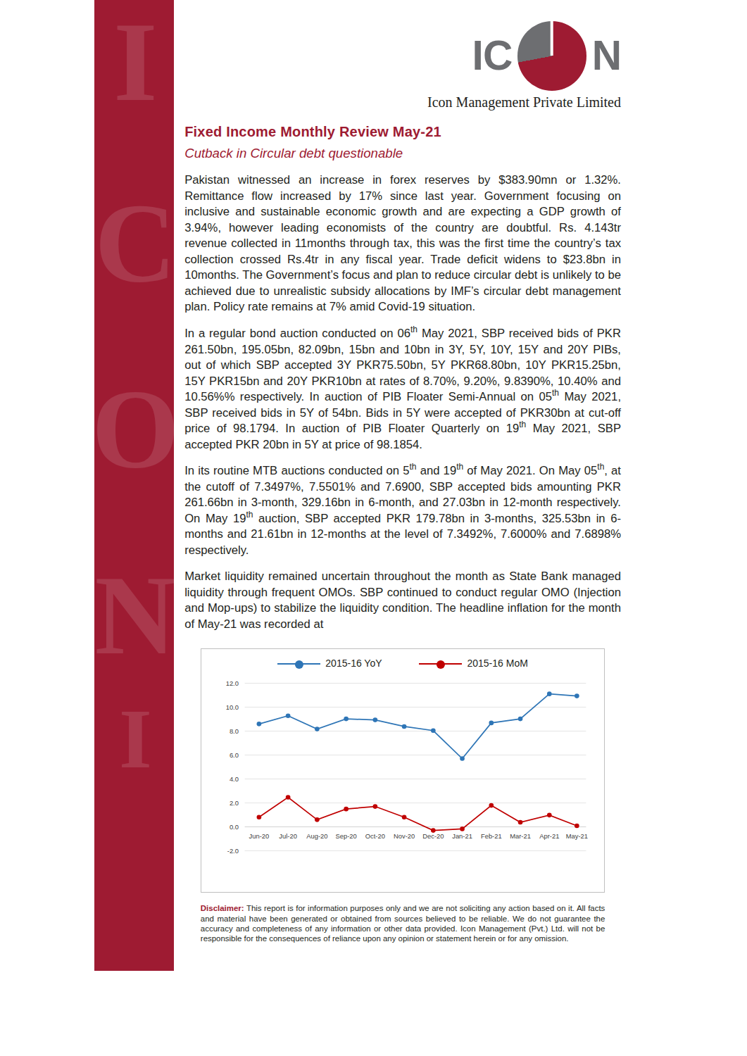I
C
O
N
I
IC
N
Icon Management Private Limited
Fixed Income Monthly Review May-21
Cutback in Circular debt questionable
Pakistan witnessed an increase in forex reserves by $383.90mn or 1.32%. Remittance flow increased by 17% since last year. Government focusing on inclusive and sustainable economic growth and are expecting a GDP growth of 3.94%, however leading economists of the country are doubtful. Rs. 4.143tr revenue collected in 11months through tax, this was the first time the country’s tax collection crossed Rs.4tr in any fiscal year. Trade deficit widens to $23.8bn in 10months. The Government’s focus and plan to reduce circular debt is unlikely to be achieved due to unrealistic subsidy allocations by IMF’s circular debt management plan. Policy rate remains at 7% amid Covid-19 situation.
In a regular bond auction conducted on 06th May 2021, SBP received bids of PKR 261.50bn, 195.05bn, 82.09bn, 15bn and 10bn in 3Y, 5Y, 10Y, 15Y and 20Y PIBs, out of which SBP accepted 3Y PKR75.50bn, 5Y PKR68.80bn, 10Y PKR15.25bn, 15Y PKR15bn and 20Y PKR10bn at rates of 8.70%, 9.20%, 9.8390%, 10.40% and 10.56%% respectively. In auction of PIB Floater Semi-Annual on 05th May 2021, SBP received bids in 5Y of 54bn. Bids in 5Y were accepted of PKR30bn at cut-off price of 98.1794. In auction of PIB Floater Quarterly on 19th May 2021, SBP accepted PKR 20bn in 5Y at price of 98.1854.
In its routine MTB auctions conducted on 5th and 19th of May 2021. On May 05th, at the cutoff of 7.3497%, 7.5501% and 7.6900, SBP accepted bids amounting PKR 261.66bn in 3-month, 329.16bn in 6-month, and 27.03bn in 12-month respectively. On May 19th auction, SBP accepted PKR 179.78bn in 3-months, 325.53bn in 6-months and 21.61bn in 12-months at the level of 7.3492%, 7.6000% and 7.6898% respectively.
Market liquidity remained uncertain throughout the month as State Bank managed liquidity through frequent OMOs. SBP continued to conduct regular OMO (Injection and Mop-ups) to stabilize the liquidity condition. The headline inflation for the month of May-21 was recorded at
2015-16 YoY
2015-16 MoM
12.0 10.0 8.0 6.0 4.0 2.0 0.0 -2.0 Jun-20 Jul-20 Aug-20 Sep-20 Oct-20 Nov-20 Dec-20 Jan-21 Feb-21 Mar-21 Apr-21 May-21
Disclaimer: This report is for information purposes only and we are not soliciting any action based on it. All facts and material have been generated or obtained from sources believed to be reliable. We do not guarantee the accuracy and completeness of any information or other data provided. Icon Management (Pvt.) Ltd. will not be responsible for the consequences of reliance upon any opinion or statement herein or for any omission.